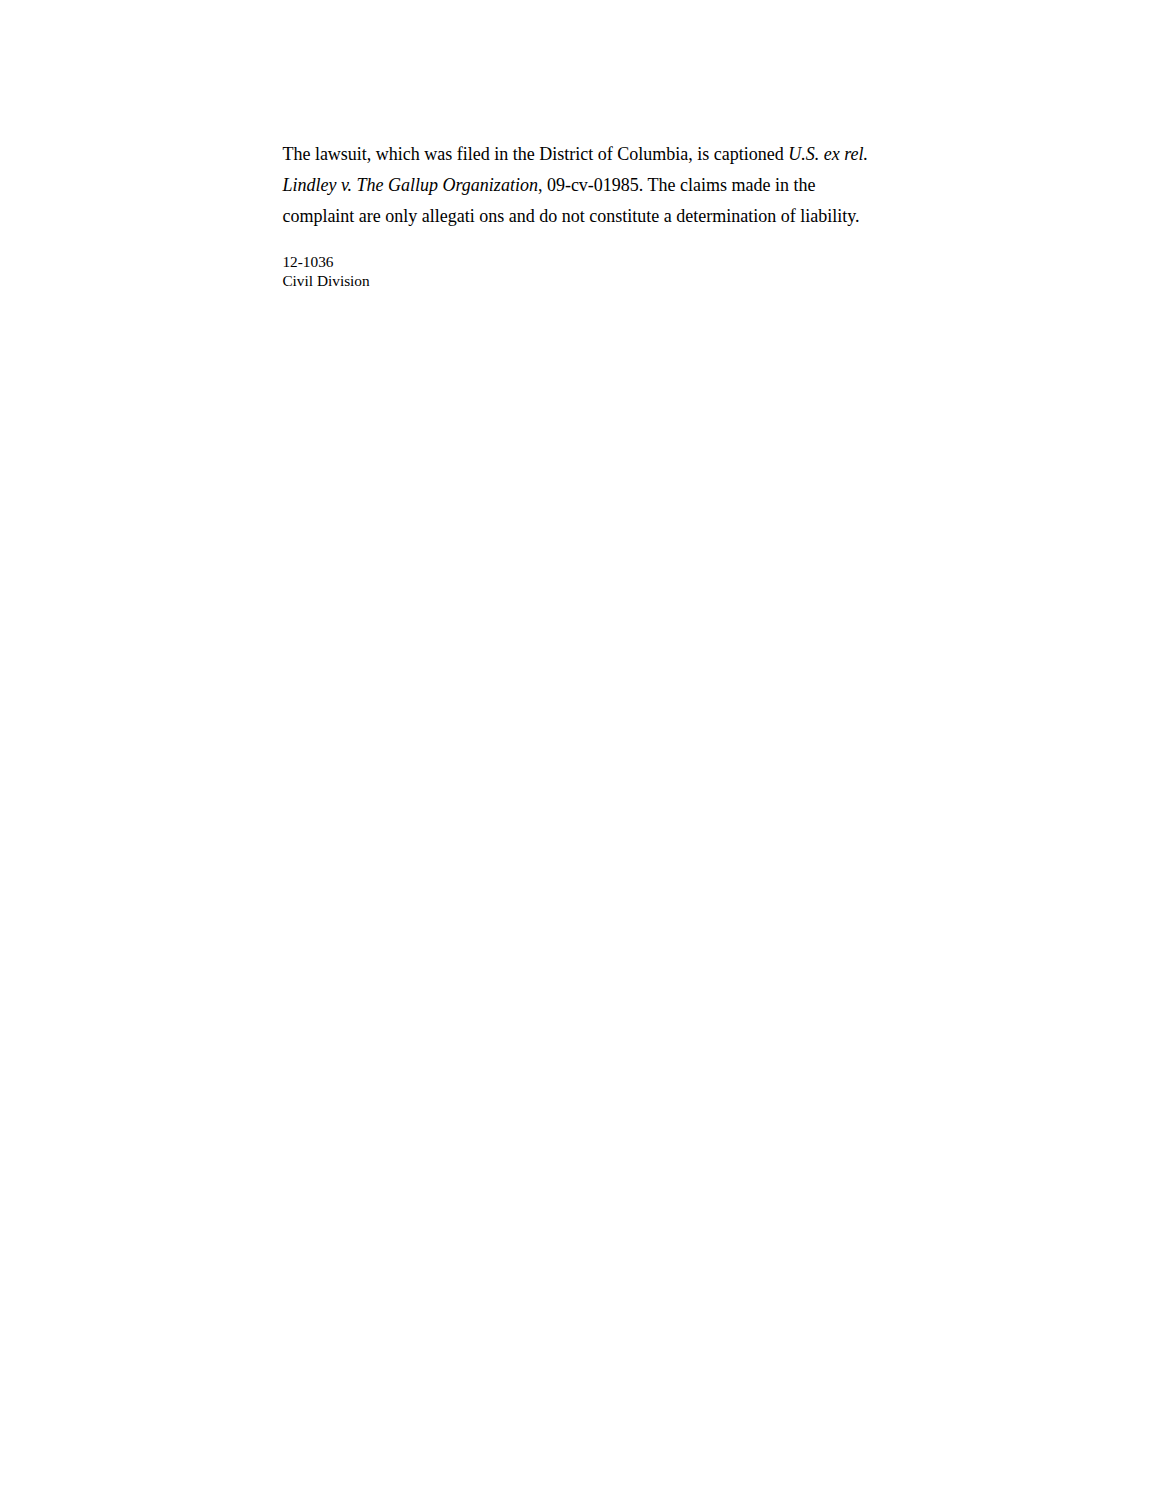The lawsuit, which was filed in the District of Columbia, is captioned U.S. ex rel. Lindley v. The Gallup Organization, 09-cv-01985. The claims made in the complaint are only allegati ons and do not constitute a determination of liability.
12-1036
Civil Division